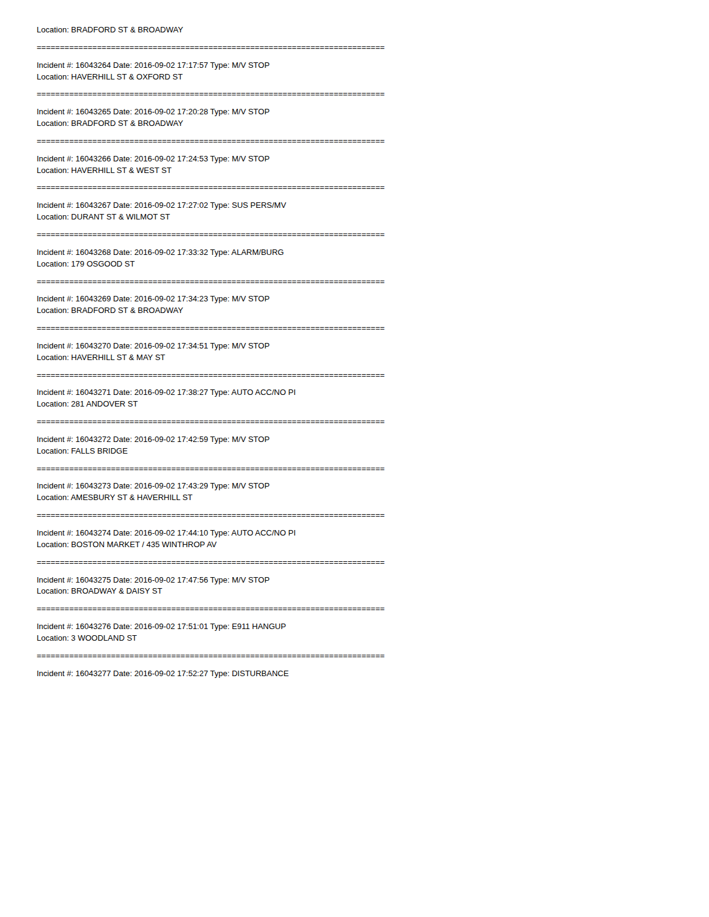Location: BRADFORD ST & BROADWAY
===========================================================================
Incident #: 16043264 Date: 2016-09-02 17:17:57 Type: M/V STOP
Location: HAVERHILL ST & OXFORD ST
===========================================================================
Incident #: 16043265 Date: 2016-09-02 17:20:28 Type: M/V STOP
Location: BRADFORD ST & BROADWAY
===========================================================================
Incident #: 16043266 Date: 2016-09-02 17:24:53 Type: M/V STOP
Location: HAVERHILL ST & WEST ST
===========================================================================
Incident #: 16043267 Date: 2016-09-02 17:27:02 Type: SUS PERS/MV
Location: DURANT ST & WILMOT ST
===========================================================================
Incident #: 16043268 Date: 2016-09-02 17:33:32 Type: ALARM/BURG
Location: 179 OSGOOD ST
===========================================================================
Incident #: 16043269 Date: 2016-09-02 17:34:23 Type: M/V STOP
Location: BRADFORD ST & BROADWAY
===========================================================================
Incident #: 16043270 Date: 2016-09-02 17:34:51 Type: M/V STOP
Location: HAVERHILL ST & MAY ST
===========================================================================
Incident #: 16043271 Date: 2016-09-02 17:38:27 Type: AUTO ACC/NO PI
Location: 281 ANDOVER ST
===========================================================================
Incident #: 16043272 Date: 2016-09-02 17:42:59 Type: M/V STOP
Location: FALLS BRIDGE
===========================================================================
Incident #: 16043273 Date: 2016-09-02 17:43:29 Type: M/V STOP
Location: AMESBURY ST & HAVERHILL ST
===========================================================================
Incident #: 16043274 Date: 2016-09-02 17:44:10 Type: AUTO ACC/NO PI
Location: BOSTON MARKET / 435 WINTHROP AV
===========================================================================
Incident #: 16043275 Date: 2016-09-02 17:47:56 Type: M/V STOP
Location: BROADWAY & DAISY ST
===========================================================================
Incident #: 16043276 Date: 2016-09-02 17:51:01 Type: E911 HANGUP
Location: 3 WOODLAND ST
===========================================================================
Incident #: 16043277 Date: 2016-09-02 17:52:27 Type: DISTURBANCE